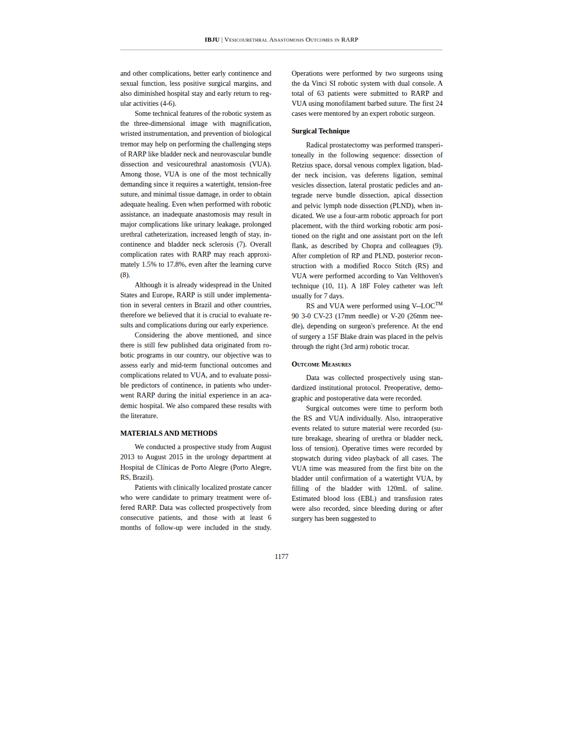IBJU | Vesicourethral Anastomosis Outcomes in RARP
and other complications, better early continence and sexual function, less positive surgical margins, and also diminished hospital stay and early return to regular activities (4-6).
Some technical features of the robotic system as the three-dimensional image with magnification, wristed instrumentation, and prevention of biological tremor may help on performing the challenging steps of RARP like bladder neck and neurovascular bundle dissection and vesicourethral anastomosis (VUA). Among those, VUA is one of the most technically demanding since it requires a watertight, tension-free suture, and minimal tissue damage, in order to obtain adequate healing. Even when performed with robotic assistance, an inadequate anastomosis may result in major complications like urinary leakage, prolonged urethral catheterization, increased length of stay, incontinence and bladder neck sclerosis (7). Overall complication rates with RARP may reach approximately 1.5% to 17.8%, even after the learning curve (8).
Although it is already widespread in the United States and Europe, RARP is still under implementation in several centers in Brazil and other countries, therefore we believed that it is crucial to evaluate results and complications during our early experience.
Considering the above mentioned, and since there is still few published data originated from robotic programs in our country, our objective was to assess early and mid-term functional outcomes and complications related to VUA, and to evaluate possible predictors of continence, in patients who underwent RARP during the initial experience in an academic hospital. We also compared these results with the literature.
Materials and Methods
We conducted a prospective study from August 2013 to August 2015 in the urology department at Hospital de Clínicas de Porto Alegre (Porto Alegre, RS, Brazil).
Patients with clinically localized prostate cancer who were candidate to primary treatment were offered RARP. Data was collected prospectively from consecutive patients, and those with at least 6 months of follow-up were included in the study. Operations were performed by two surgeons using the da Vinci SI robotic system with dual console. A total of 63 patients were submitted to RARP and VUA using monofilament barbed suture. The first 24 cases were mentored by an expert robotic surgeon.
Surgical Technique
Radical prostatectomy was performed transperitoneally in the following sequence: dissection of Retzius space, dorsal venous complex ligation, bladder neck incision, vas deferens ligation, seminal vesicles dissection, lateral prostatic pedicles and antegrade nerve bundle dissection, apical dissection and pelvic lymph node dissection (PLND), when indicated. We use a four-arm robotic approach for port placement, with the third working robotic arm positioned on the right and one assistant port on the left flank, as described by Chopra and colleagues (9). After completion of RP and PLND, posterior reconstruction with a modified Rocco Stitch (RS) and VUA were performed according to Van Velthoven's technique (10, 11). A 18F Foley catheter was left usually for 7 days.
RS and VUA were performed using V--LOCTM 90 3-0 CV-23 (17mm needle) or V-20 (26mm needle), depending on surgeon's preference. At the end of surgery a 15F Blake drain was placed in the pelvis through the right (3rd arm) robotic trocar.
Outcome Measures
Data was collected prospectively using standardized institutional protocol. Preoperative, demographic and postoperative data were recorded.
Surgical outcomes were time to perform both the RS and VUA individually. Also, intraoperative events related to suture material were recorded (suture breakage, shearing of urethra or bladder neck, loss of tension). Operative times were recorded by stopwatch during video playback of all cases. The VUA time was measured from the first bite on the bladder until confirmation of a watertight VUA, by filling of the bladder with 120mL of saline. Estimated blood loss (EBL) and transfusion rates were also recorded, since bleeding during or after surgery has been suggested to
1177